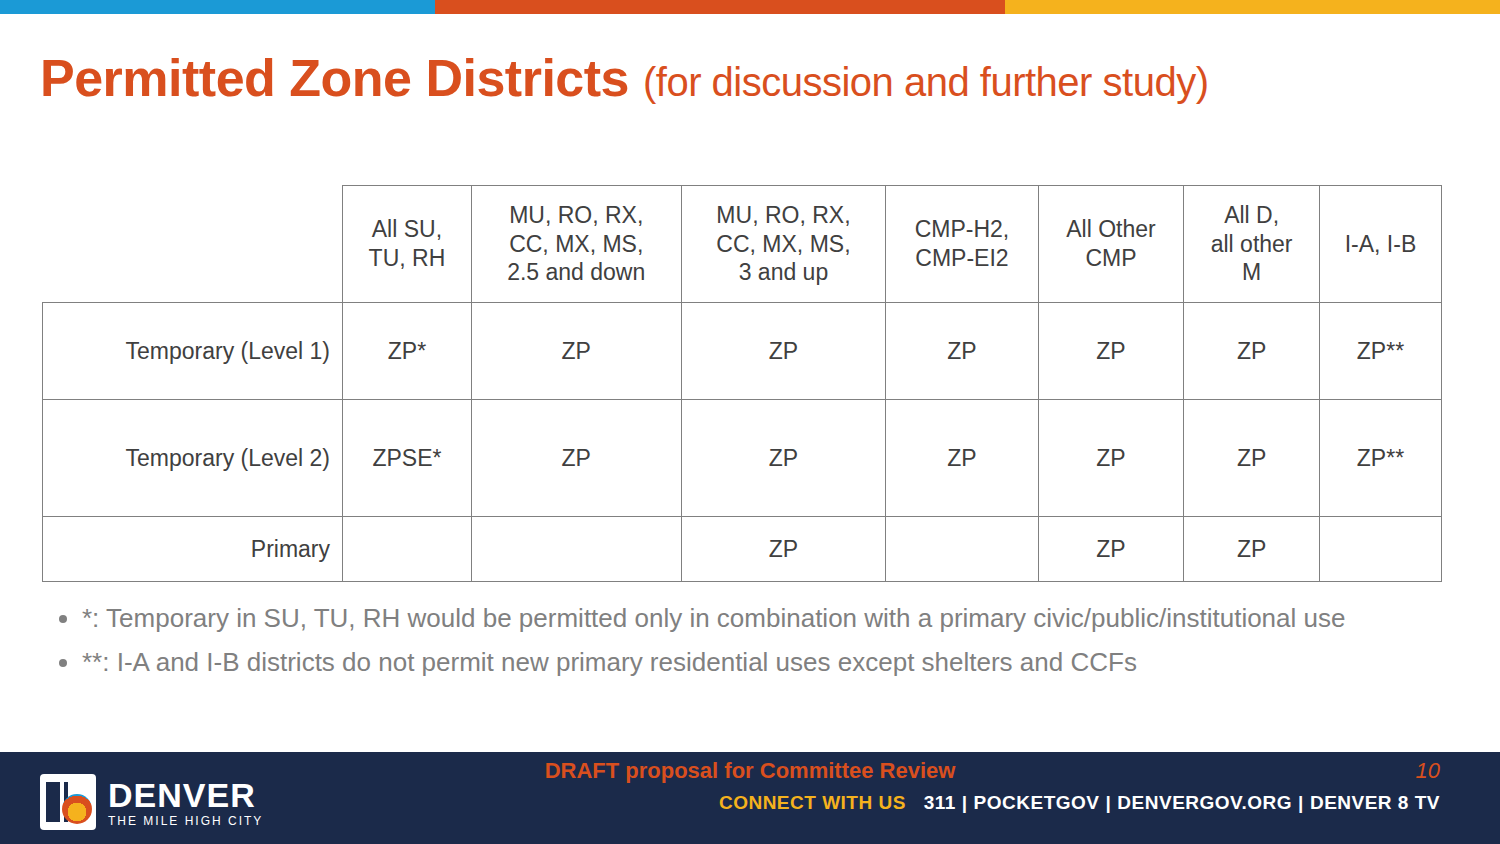Permitted Zone Districts (for discussion and further study)
| | All SU, TU, RH | MU, RO, RX, CC, MX, MS, 2.5 and down | MU, RO, RX, CC, MX, MS, 3 and up | CMP-H2, CMP-EI2 | All Other CMP | All D, all other M | I-A, I-B |
| --- | --- | --- | --- | --- | --- | --- | --- |
| Temporary (Level 1) | ZP* | ZP | ZP | ZP | ZP | ZP | ZP** |
| Temporary (Level 2) | ZPSE* | ZP | ZP | ZP | ZP | ZP | ZP** |
| Primary | | | ZP | | ZP | ZP | |
*: Temporary in SU, TU, RH would be permitted only in combination with a primary civic/public/institutional use
**: I-A and I-B districts do not permit new primary residential uses except shelters and CCFs
DRAFT proposal for Committee Review
10
CONNECT WITH US 311|POCKETGOV|DENVERGOV.ORG|DENVER 8 TV
DENVER THE MILE HIGH CITY